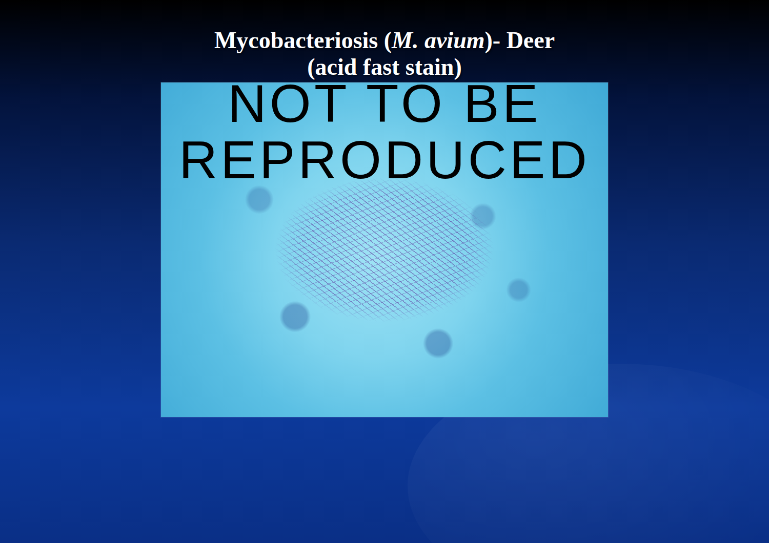Mycobacteriosis (M. avium)- Deer
(acid fast stain)
NOT TO BE REPRODUCED